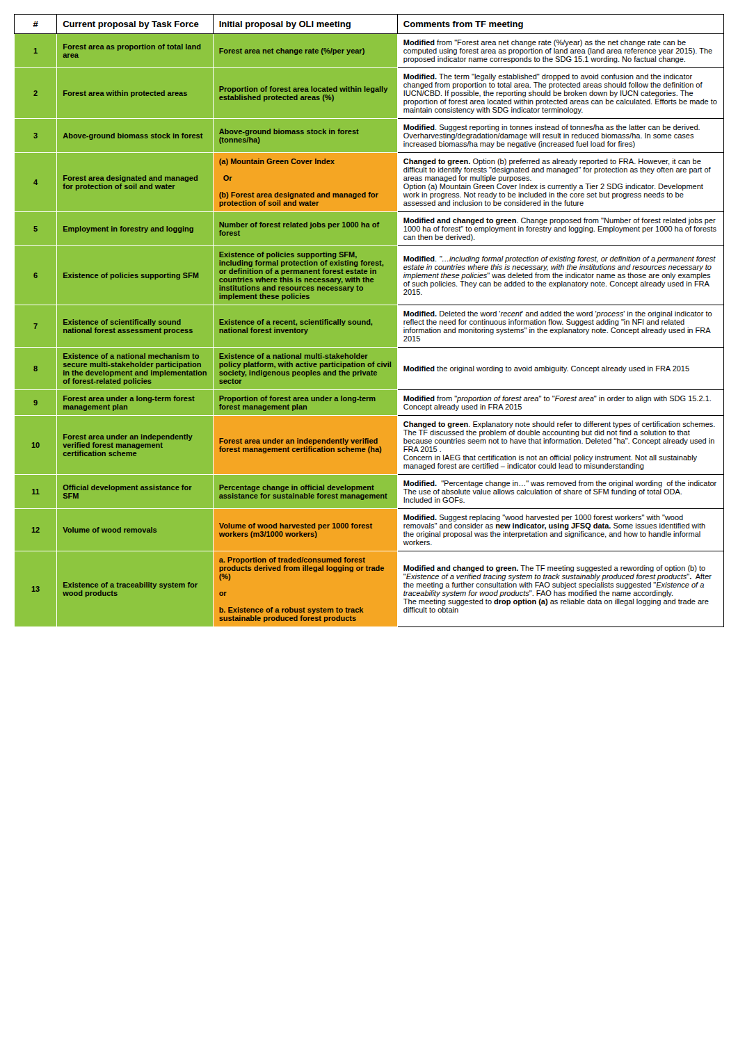| # | Current proposal by Task Force | Initial proposal by OLI meeting | Comments from TF meeting |
| --- | --- | --- | --- |
| 1 | Forest area as proportion of total land area | Forest area net change rate (%/per year) | Modified from "Forest area net change rate (%/year) as the net change rate can be computed using forest area as proportion of land area (land area reference year 2015). The proposed indicator name corresponds to the SDG 15.1 wording. No factual change. |
| 2 | Forest area within protected areas | Proportion of forest area located within legally established protected areas (%) | Modified. The term "legally established" dropped to avoid confusion and the indicator changed from proportion to total area. The protected areas should follow the definition of IUCN/CBD. If possible, the reporting should be broken down by IUCN categories. The proportion of forest area located within protected areas can be calculated. Efforts be made to maintain consistency with SDG indicator terminology. |
| 3 | Above-ground biomass stock in forest | Above-ground biomass stock in forest (tonnes/ha) | Modified . Suggest reporting in tonnes instead of tonnes/ha as the latter can be derived. Overharvesting/degradation/damage will result in reduced biomass/ha. In some cases increased biomass/ha may be negative (increased fuel load for fires) |
| 4 | Forest area designated and managed for protection of soil and water | (a) Mountain Green Cover Index Or (b) Forest area designated and managed for protection of soil and water | Changed to green. Option (b) preferred as already reported to FRA. However, it can be difficult to identify forests "designated and managed" for protection as they often are part of areas managed for multiple purposes. Option (a) Mountain Green Cover Index is currently a Tier 2 SDG indicator. Development work in progress. Not ready to be included in the core set but progress needs to be assessed and inclusion to be considered in the future |
| 5 | Employment in forestry and logging | Number of forest related jobs per 1000 ha of forest | Modified and changed to green . Change proposed from "Number of forest related jobs per 1000 ha of forest" to employment in forestry and logging. Employment per 1000 ha of forests can then be derived). |
| 6 | Existence of policies supporting SFM | Existence of policies supporting SFM, including formal protection of existing forest, or definition of a permanent forest estate in countries where this is necessary, with the institutions and resources necessary to implement these policies | Modified . "…including formal protection of existing forest, or definition of a permanent forest estate in countries where this is necessary, with the institutions and resources necessary to implement these policies " was deleted from the indicator name as those are only examples of such policies. They can be added to the explanatory note. Concept already used in FRA 2015. |
| 7 | Existence of scientifically sound national forest assessment process | Existence of a recent, scientifically sound, national forest inventory | Modified. Deleted the word ' recent ' and added the word ' process ' in the original indicator to reflect the need for continuous information flow. Suggest adding "in NFI and related information and monitoring systems" in the explanatory note. Concept already used in FRA 2015 |
| 8 | Existence of a national mechanism to secure multi-stakeholder participation in the development and implementation of forest-related policies | Existence of a national multi-stakeholder policy platform, with active participation of civil society, indigenous peoples and the private sector | Modified the original wording to avoid ambiguity. Concept already used in FRA 2015 |
| 9 | Forest area under a long-term forest management plan | Proportion of forest area under a long-term forest management plan | Modified from " proportion of forest area " to " Forest area " in order to align with SDG 15.2.1. Concept already used in FRA 2015 |
| 10 | Forest area under an independently verified forest management certification scheme | Forest area under an independently verified forest management certification scheme (ha) | Changed to green . Explanatory note should refer to different types of certification schemes. The TF discussed the problem of double accounting but did not find a solution to that because countries seem not to have that information. Deleted "ha". Concept already used in FRA 2015 . Concern in IAEG that certification is not an official policy instrument. Not all sustainably managed forest are certified – indicator could lead to misunderstanding |
| 11 | Official development assistance for SFM | Percentage change in official development assistance for sustainable forest management | Modified. "Percentage change in…" was removed from the original wording of the indicator The use of absolute value allows calculation of share of SFM funding of total ODA. Included in GOFs. |
| 12 | Volume of wood removals | Volume of wood harvested per 1000 forest workers (m3/1000 workers) | Modified. Suggest replacing "wood harvested per 1000 forest workers" with "wood removals" and consider as new indicator, using JFSQ data. Some issues identified with the original proposal was the interpretation and significance, and how to handle informal workers. |
| 13 | Existence of a traceability system for wood products | a. Proportion of traded/consumed forest products derived from illegal logging or trade (%) or b. Existence of a robust system to track sustainable produced forest products | Modified and changed to green. The TF meeting suggested a rewording of option (b) to " Existence of a verified tracing system to track sustainably produced forest products " . After the meeting a further consultation with FAO subject specialists suggested " Existence of a traceability system for wood products ". FAO has modified the name accordingly. The meeting suggested to drop option (a) as reliable data on illegal logging and trade are difficult to obtain |